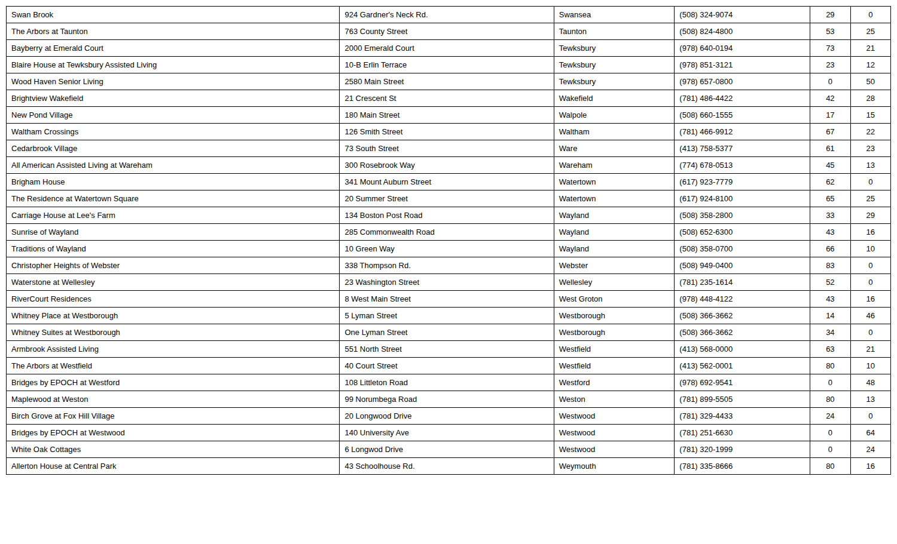| Swan Brook | 924 Gardner's Neck Rd. | Swansea | (508) 324-9074 | 29 | 0 |
| The Arbors at Taunton | 763 County Street | Taunton | (508) 824-4800 | 53 | 25 |
| Bayberry at Emerald Court | 2000 Emerald Court | Tewksbury | (978) 640-0194 | 73 | 21 |
| Blaire House at Tewksbury Assisted Living | 10-B Erlin Terrace | Tewksbury | (978) 851-3121 | 23 | 12 |
| Wood Haven Senior Living | 2580 Main Street | Tewksbury | (978) 657-0800 | 0 | 50 |
| Brightview Wakefield | 21 Crescent St | Wakefield | (781) 486-4422 | 42 | 28 |
| New Pond Village | 180 Main Street | Walpole | (508) 660-1555 | 17 | 15 |
| Waltham Crossings | 126 Smith Street | Waltham | (781) 466-9912 | 67 | 22 |
| Cedarbrook Village | 73 South Street | Ware | (413) 758-5377 | 61 | 23 |
| All American Assisted Living at Wareham | 300 Rosebrook Way | Wareham | (774) 678-0513 | 45 | 13 |
| Brigham House | 341 Mount Auburn Street | Watertown | (617) 923-7779 | 62 | 0 |
| The Residence at Watertown Square | 20 Summer Street | Watertown | (617) 924-8100 | 65 | 25 |
| Carriage House at Lee's Farm | 134 Boston Post Road | Wayland | (508) 358-2800 | 33 | 29 |
| Sunrise of Wayland | 285 Commonwealth Road | Wayland | (508) 652-6300 | 43 | 16 |
| Traditions of Wayland | 10 Green Way | Wayland | (508) 358-0700 | 66 | 10 |
| Christopher Heights of Webster | 338 Thompson Rd. | Webster | (508) 949-0400 | 83 | 0 |
| Waterstone at Wellesley | 23 Washington Street | Wellesley | (781) 235-1614 | 52 | 0 |
| RiverCourt Residences | 8 West Main Street | West Groton | (978) 448-4122 | 43 | 16 |
| Whitney Place at Westborough | 5 Lyman Street | Westborough | (508) 366-3662 | 14 | 46 |
| Whitney Suites at Westborough | One Lyman Street | Westborough | (508) 366-3662 | 34 | 0 |
| Armbrook Assisted Living | 551 North Street | Westfield | (413) 568-0000 | 63 | 21 |
| The Arbors at Westfield | 40 Court Street | Westfield | (413) 562-0001 | 80 | 10 |
| Bridges by EPOCH at Westford | 108 Littleton Road | Westford | (978) 692-9541 | 0 | 48 |
| Maplewood at Weston | 99 Norumbega Road | Weston | (781) 899-5505 | 80 | 13 |
| Birch Grove at Fox Hill Village | 20 Longwood Drive | Westwood | (781) 329-4433 | 24 | 0 |
| Bridges by EPOCH at Westwood | 140 University Ave | Westwood | (781) 251-6630 | 0 | 64 |
| White Oak Cottages | 6 Longwod Drive | Westwood | (781) 320-1999 | 0 | 24 |
| Allerton House at Central Park | 43 Schoolhouse Rd. | Weymouth | (781) 335-8666 | 80 | 16 |